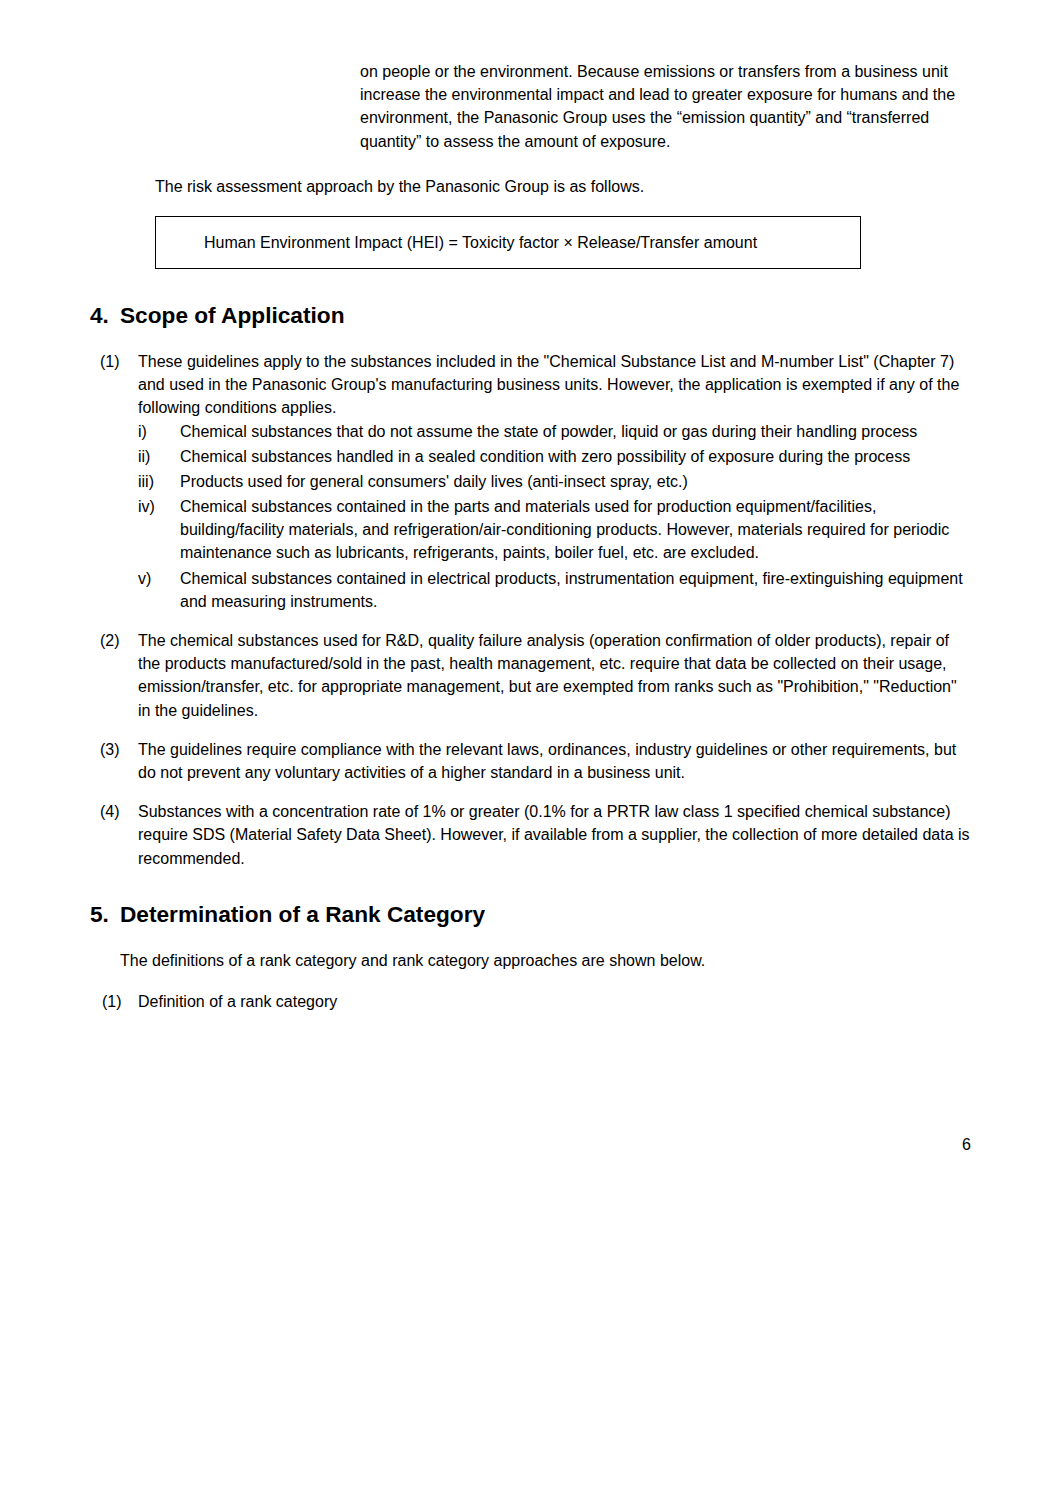on people or the environment. Because emissions or transfers from a business unit increase the environmental impact and lead to greater exposure for humans and the environment, the Panasonic Group uses the “emission quantity” and “transferred quantity” to assess the amount of exposure.
The risk assessment approach by the Panasonic Group is as follows.
Human Environment Impact (HEI) = Toxicity factor × Release/Transfer amount
4. Scope of Application
(1) These guidelines apply to the substances included in the "Chemical Substance List and M-number List" (Chapter 7) and used in the Panasonic Group's manufacturing business units. However, the application is exempted if any of the following conditions applies.
i) Chemical substances that do not assume the state of powder, liquid or gas during their handling process
ii) Chemical substances handled in a sealed condition with zero possibility of exposure during the process
iii) Products used for general consumers' daily lives (anti-insect spray, etc.)
iv) Chemical substances contained in the parts and materials used for production equipment/facilities, building/facility materials, and refrigeration/air-conditioning products. However, materials required for periodic maintenance such as lubricants, refrigerants, paints, boiler fuel, etc. are excluded.
v) Chemical substances contained in electrical products, instrumentation equipment, fire-extinguishing equipment and measuring instruments.
(2) The chemical substances used for R&D, quality failure analysis (operation confirmation of older products), repair of the products manufactured/sold in the past, health management, etc. require that data be collected on their usage, emission/transfer, etc. for appropriate management, but are exempted from ranks such as "Prohibition," "Reduction" in the guidelines.
(3) The guidelines require compliance with the relevant laws, ordinances, industry guidelines or other requirements, but do not prevent any voluntary activities of a higher standard in a business unit.
(4) Substances with a concentration rate of 1% or greater (0.1% for a PRTR law class 1 specified chemical substance) require SDS (Material Safety Data Sheet). However, if available from a supplier, the collection of more detailed data is recommended.
5. Determination of a Rank Category
The definitions of a rank category and rank category approaches are shown below.
(1) Definition of a rank category
6